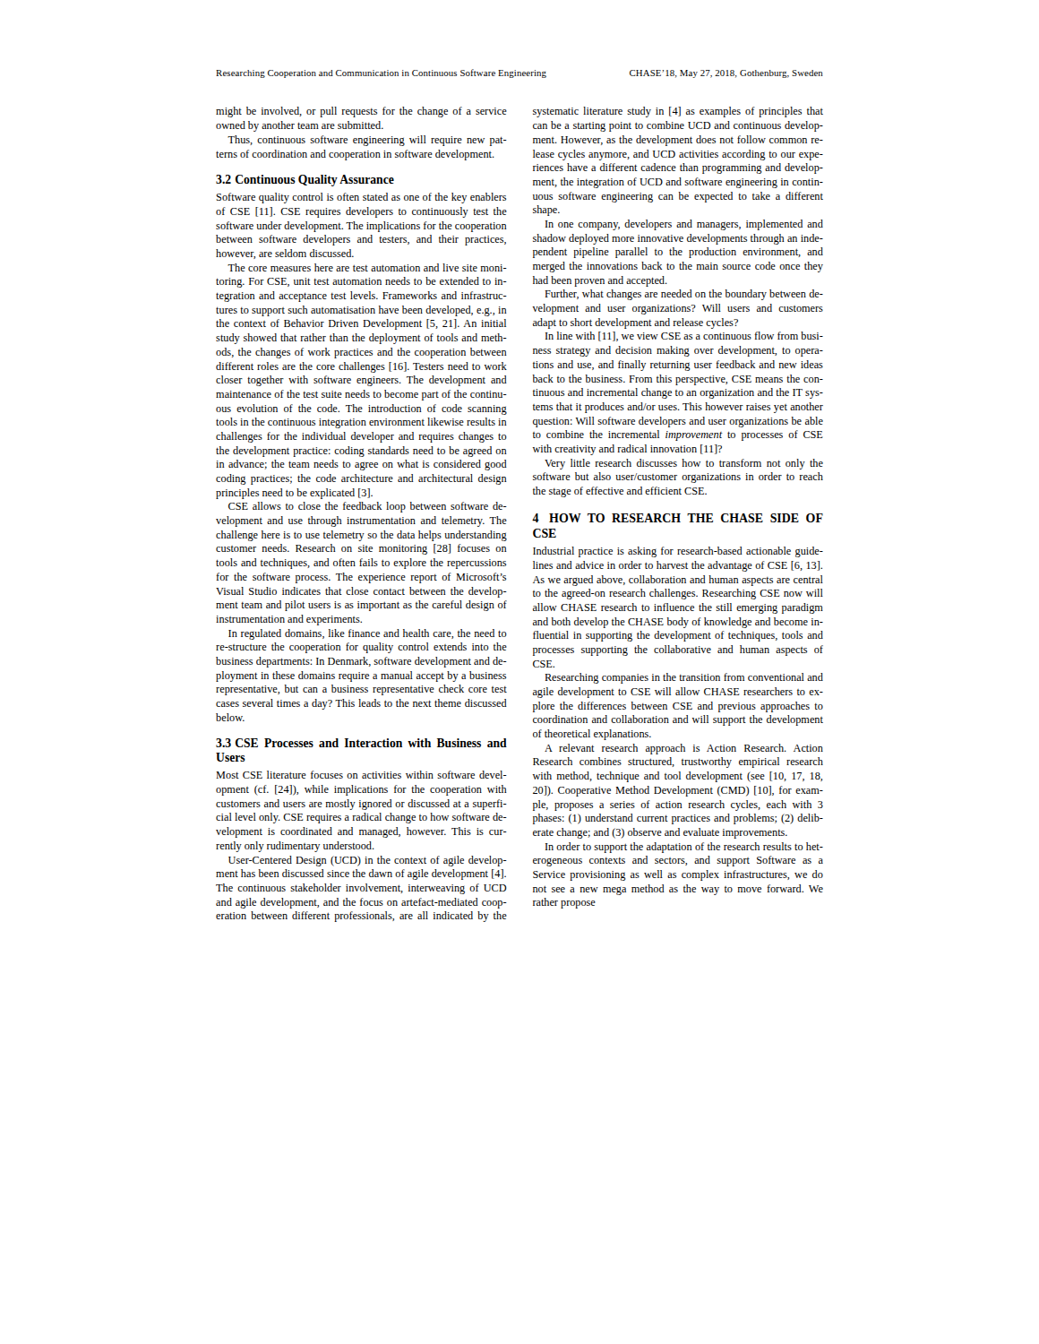Researching Cooperation and Communication in Continuous Software Engineering CHASE’18, May 27, 2018, Gothenburg, Sweden
might be involved, or pull requests for the change of a service owned by another team are submitted.
Thus, continuous software engineering will require new patterns of coordination and cooperation in software development.
3.2 Continuous Quality Assurance
Software quality control is often stated as one of the key enablers of CSE [11]. CSE requires developers to continuously test the software under development. The implications for the cooperation between software developers and testers, and their practices, however, are seldom discussed.
The core measures here are test automation and live site monitoring. For CSE, unit test automation needs to be extended to integration and acceptance test levels. Frameworks and infrastructures to support such automatisation have been developed, e.g., in the context of Behavior Driven Development [5, 21]. An initial study showed that rather than the deployment of tools and methods, the changes of work practices and the cooperation between different roles are the core challenges [16]. Testers need to work closer together with software engineers. The development and maintenance of the test suite needs to become part of the continuous evolution of the code. The introduction of code scanning tools in the continuous integration environment likewise results in challenges for the individual developer and requires changes to the development practice: coding standards need to be agreed on in advance; the team needs to agree on what is considered good coding practices; the code architecture and architectural design principles need to be explicated [3].
CSE allows to close the feedback loop between software development and use through instrumentation and telemetry. The challenge here is to use telemetry so the data helps understanding customer needs. Research on site monitoring [28] focuses on tools and techniques, and often fails to explore the repercussions for the software process. The experience report of Microsoft’s Visual Studio indicates that close contact between the development team and pilot users is as important as the careful design of instrumentation and experiments.
In regulated domains, like finance and health care, the need to re-structure the cooperation for quality control extends into the business departments: In Denmark, software development and deployment in these domains require a manual accept by a business representative, but can a business representative check core test cases several times a day? This leads to the next theme discussed below.
3.3 CSE Processes and Interaction with Business and Users
Most CSE literature focuses on activities within software development (cf. [24]), while implications for the cooperation with customers and users are mostly ignored or discussed at a superficial level only. CSE requires a radical change to how software development is coordinated and managed, however. This is currently only rudimentary understood.
User-Centered Design (UCD) in the context of agile development has been discussed since the dawn of agile development [4]. The continuous stakeholder involvement, interweaving of UCD and agile development, and the focus on artefact-mediated cooperation between different professionals, are all indicated by the systematic literature study in [4] as examples of principles that can be a starting point to combine UCD and continuous development. However, as the development does not follow common release cycles anymore, and UCD activities according to our experiences have a different cadence than programming and development, the integration of UCD and software engineering in continuous software engineering can be expected to take a different shape.
In one company, developers and managers, implemented and shadow deployed more innovative developments through an independent pipeline parallel to the production environment, and merged the innovations back to the main source code once they had been proven and accepted.
Further, what changes are needed on the boundary between development and user organizations? Will users and customers adapt to short development and release cycles?
In line with [11], we view CSE as a continuous flow from business strategy and decision making over development, to operations and use, and finally returning user feedback and new ideas back to the business. From this perspective, CSE means the continuous and incremental change to an organization and the IT systems that it produces and/or uses. This however raises yet another question: Will software developers and user organizations be able to combine the incremental improvement to processes of CSE with creativity and radical innovation [11]?
Very little research discusses how to transform not only the software but also user/customer organizations in order to reach the stage of effective and efficient CSE.
4 How to research the CHASE side of CSE
Industrial practice is asking for research-based actionable guidelines and advice in order to harvest the advantage of CSE [6, 13]. As we argued above, collaboration and human aspects are central to the agreed-on research challenges. Researching CSE now will allow CHASE research to influence the still emerging paradigm and both develop the CHASE body of knowledge and become influential in supporting the development of techniques, tools and processes supporting the collaborative and human aspects of CSE.
Researching companies in the transition from conventional and agile development to CSE will allow CHASE researchers to explore the differences between CSE and previous approaches to coordination and collaboration and will support the development of theoretical explanations.
A relevant research approach is Action Research. Action Research combines structured, trustworthy empirical research with method, technique and tool development (see [10, 17, 18, 20]). Cooperative Method Development (CMD) [10], for example, proposes a series of action research cycles, each with 3 phases: (1) understand current practices and problems; (2) deliberate change; and (3) observe and evaluate improvements.
In order to support the adaptation of the research results to heterogeneous contexts and sectors, and support Software as a Service provisioning as well as complex infrastructures, we do not see a new mega method as the way to move forward. We rather propose